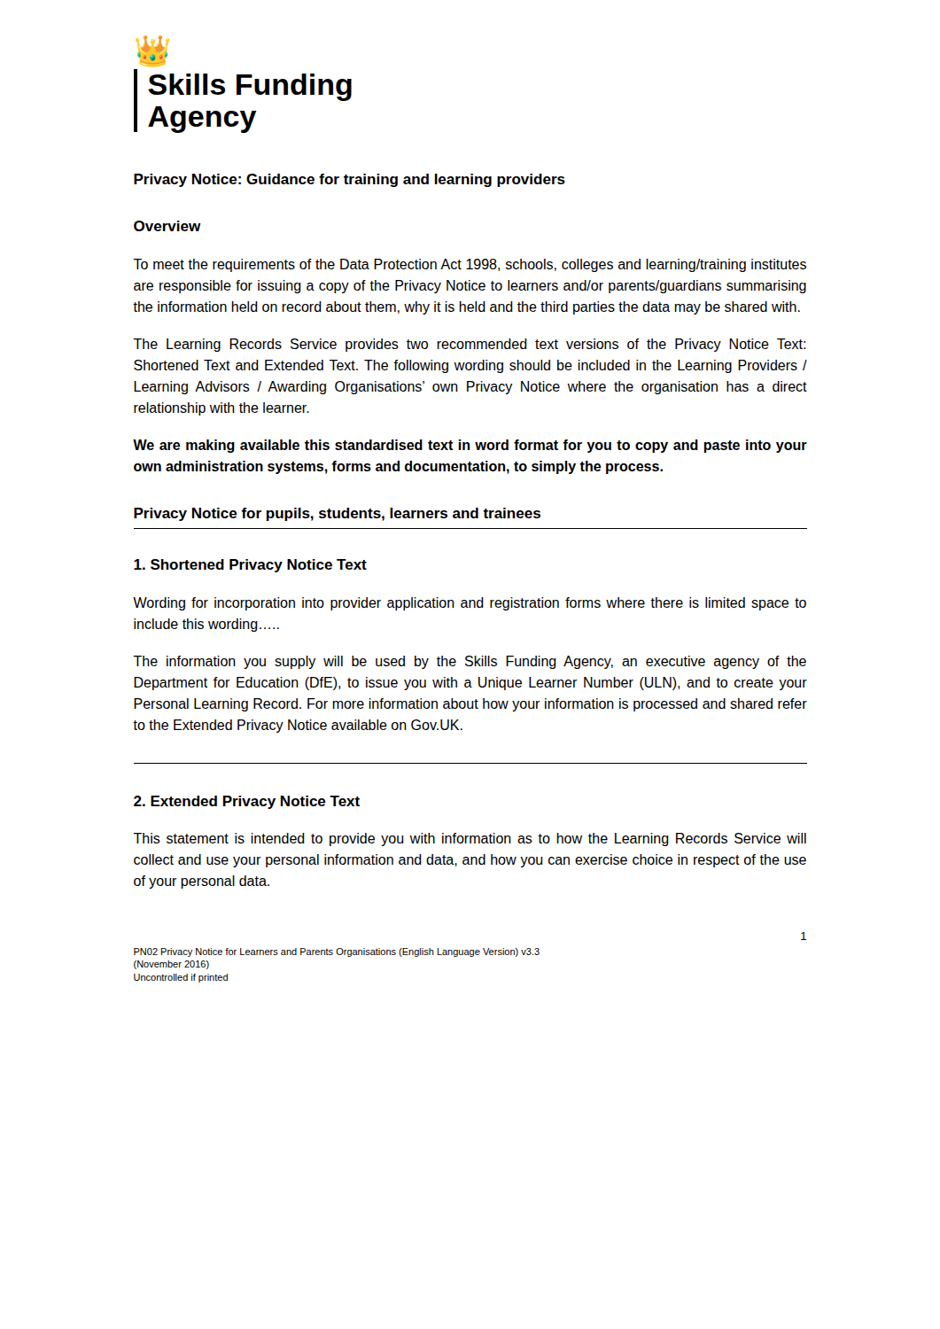👑
Skills Funding
Agency
Privacy Notice: Guidance for training and learning providers
Overview
To meet the requirements of the Data Protection Act 1998, schools, colleges and learning/training institutes are responsible for issuing a copy of the Privacy Notice to learners and/or parents/guardians summarising the information held on record about them, why it is held and the third parties the data may be shared with.
The Learning Records Service provides two recommended text versions of the Privacy Notice Text: Shortened Text and Extended Text. The following wording should be included in the Learning Providers / Learning Advisors / Awarding Organisations’ own Privacy Notice where the organisation has a direct relationship with the learner.
We are making available this standardised text in word format for you to copy and paste into your own administration systems, forms and documentation, to simply the process.
Privacy Notice for pupils, students, learners and trainees
1. Shortened Privacy Notice Text
Wording for incorporation into provider application and registration forms where there is limited space to include this wording…..
The information you supply will be used by the Skills Funding Agency, an executive agency of the Department for Education (DfE), to issue you with a Unique Learner Number (ULN), and to create your Personal Learning Record. For more information about how your information is processed and shared refer to the Extended Privacy Notice available on Gov.UK.
2. Extended Privacy Notice Text
This statement is intended to provide you with information as to how the Learning Records Service will collect and use your personal information and data, and how you can exercise choice in respect of the use of your personal data.
1 PN02 Privacy Notice for Learners and Parents Organisations (English Language Version) v3.3
(November 2016)
Uncontrolled if printed